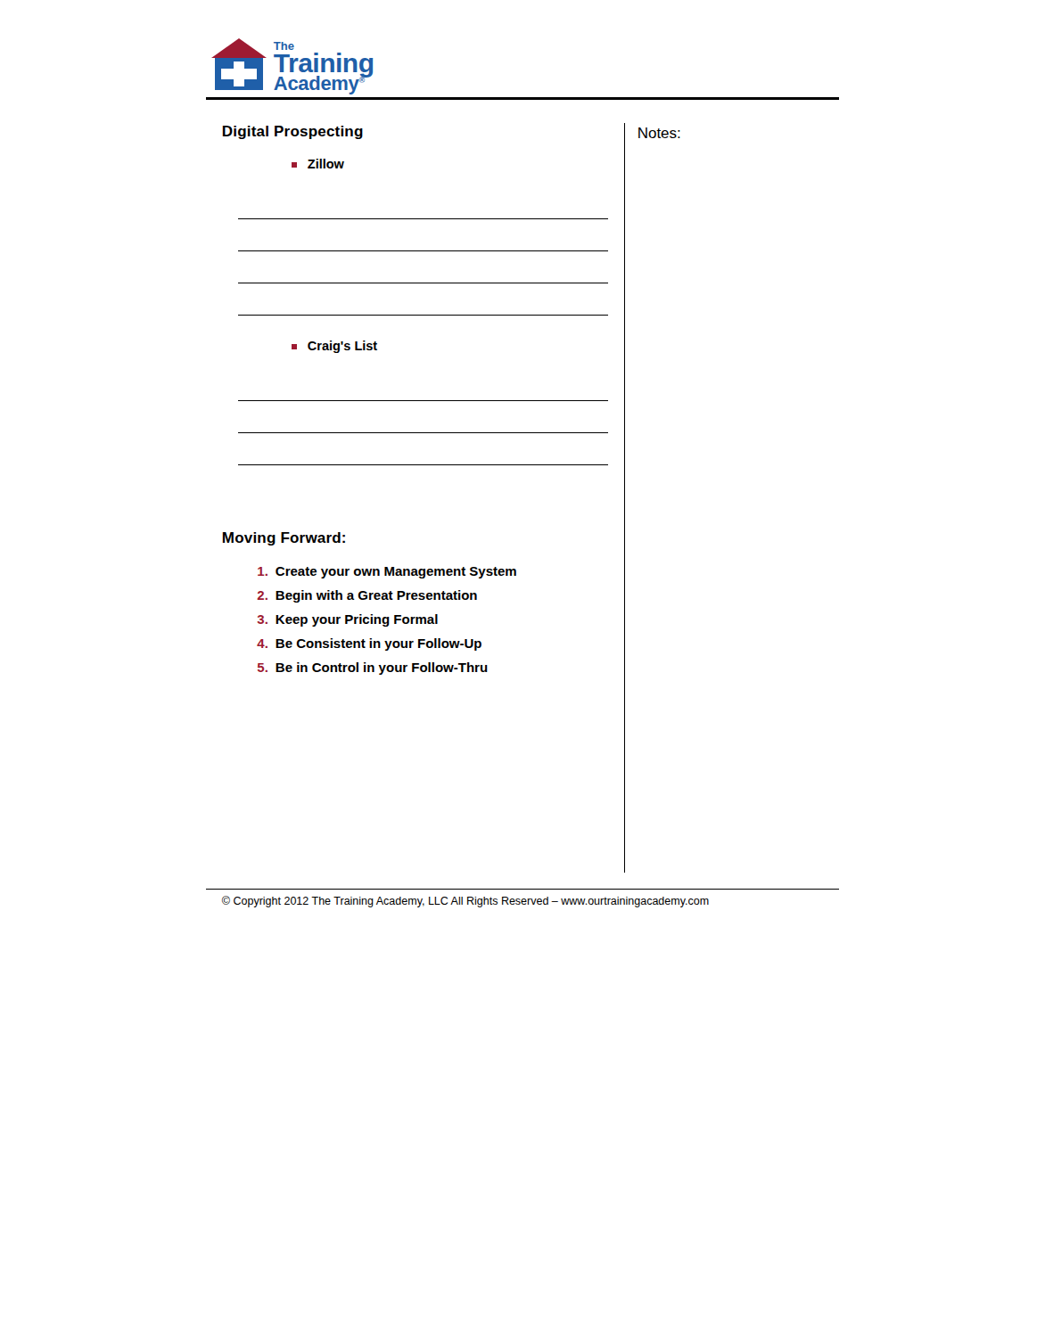The
Training
Academy®
Digital Prospecting
Zillow
Craig's List
Moving Forward:
Create your own Management System
Begin with a Great Presentation
Keep your Pricing Formal
Be Consistent in your Follow-Up
Be in Control in your Follow-Thru
Notes:
© Copyright 2012 The Training Academy, LLC All Rights Reserved – www.ourtrainingacademy.com